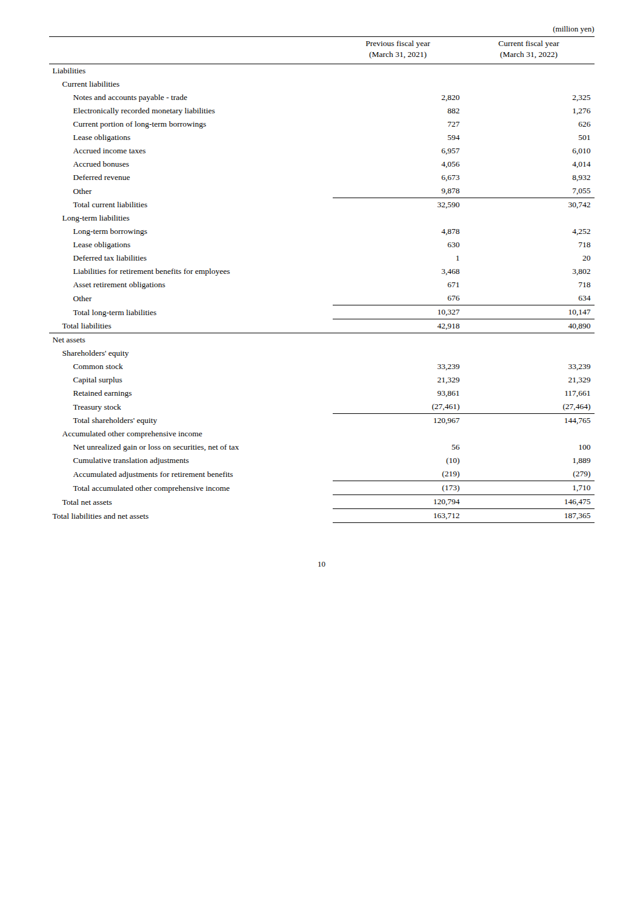(million yen)
| | Previous fiscal year (March 31, 2021) | Current fiscal year (March 31, 2022) |
| --- | --- | --- |
| Liabilities | | |
| Current liabilities | | |
| Notes and accounts payable - trade | 2,820 | 2,325 |
| Electronically recorded monetary liabilities | 882 | 1,276 |
| Current portion of long-term borrowings | 727 | 626 |
| Lease obligations | 594 | 501 |
| Accrued income taxes | 6,957 | 6,010 |
| Accrued bonuses | 4,056 | 4,014 |
| Deferred revenue | 6,673 | 8,932 |
| Other | 9,878 | 7,055 |
| Total current liabilities | 32,590 | 30,742 |
| Long-term liabilities | | |
| Long-term borrowings | 4,878 | 4,252 |
| Lease obligations | 630 | 718 |
| Deferred tax liabilities | 1 | 20 |
| Liabilities for retirement benefits for employees | 3,468 | 3,802 |
| Asset retirement obligations | 671 | 718 |
| Other | 676 | 634 |
| Total long-term liabilities | 10,327 | 10,147 |
| Total liabilities | 42,918 | 40,890 |
| Net assets | | |
| Shareholders' equity | | |
| Common stock | 33,239 | 33,239 |
| Capital surplus | 21,329 | 21,329 |
| Retained earnings | 93,861 | 117,661 |
| Treasury stock | (27,461) | (27,464) |
| Total shareholders' equity | 120,967 | 144,765 |
| Accumulated other comprehensive income | | |
| Net unrealized gain or loss on securities, net of tax | 56 | 100 |
| Cumulative translation adjustments | (10) | 1,889 |
| Accumulated adjustments for retirement benefits | (219) | (279) |
| Total accumulated other comprehensive income | (173) | 1,710 |
| Total net assets | 120,794 | 146,475 |
| Total liabilities and net assets | 163,712 | 187,365 |
10